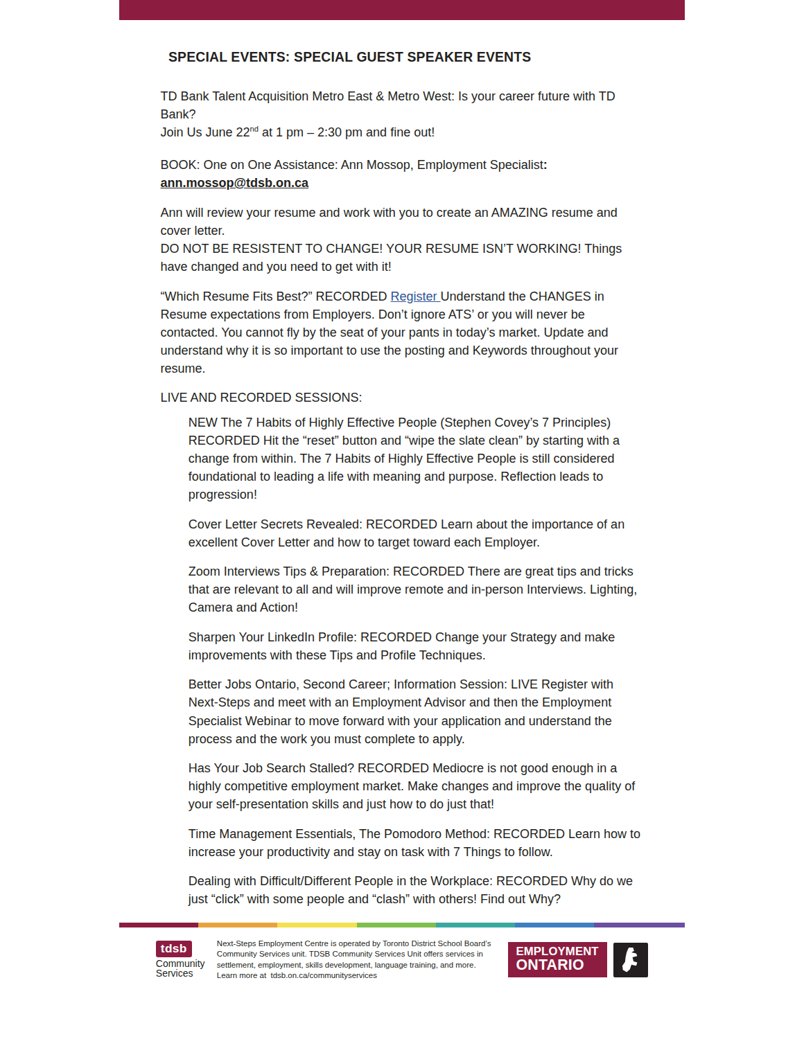SPECIAL EVENTS: SPECIAL GUEST SPEAKER EVENTS
TD Bank Talent Acquisition Metro East & Metro West: Is your career future with TD Bank?
Join Us June 22nd at 1 pm – 2:30 pm and fine out!
BOOK: One on One Assistance: Ann Mossop, Employment Specialist: ann.mossop@tdsb.on.ca
Ann will review your resume and work with you to create an AMAZING resume and cover letter.
DO NOT BE RESISTENT TO CHANGE! YOUR RESUME ISN’T WORKING! Things have changed and you need to get with it!
“Which Resume Fits Best?” RECORDED Register Understand the CHANGES in Resume expectations from Employers. Don’t ignore ATS’ or you will never be contacted. You cannot fly by the seat of your pants in today’s market. Update and understand why it is so important to use the posting and Keywords throughout your resume.
LIVE AND RECORDED SESSIONS:
NEW The 7 Habits of Highly Effective People (Stephen Covey’s 7 Principles) RECORDED Hit the “reset” button and “wipe the slate clean” by starting with a change from within. The 7 Habits of Highly Effective People is still considered foundational to leading a life with meaning and purpose. Reflection leads to progression!
Cover Letter Secrets Revealed: RECORDED Learn about the importance of an excellent Cover Letter and how to target toward each Employer.
Zoom Interviews Tips & Preparation: RECORDED There are great tips and tricks that are relevant to all and will improve remote and in-person Interviews. Lighting, Camera and Action!
Sharpen Your LinkedIn Profile: RECORDED Change your Strategy and make improvements with these Tips and Profile Techniques.
Better Jobs Ontario, Second Career; Information Session: LIVE Register with Next-Steps and meet with an Employment Advisor and then the Employment Specialist Webinar to move forward with your application and understand the process and the work you must complete to apply.
Has Your Job Search Stalled? RECORDED Mediocre is not good enough in a highly competitive employment market. Make changes and improve the quality of your self-presentation skills and just how to do just that!
Time Management Essentials, The Pomodoro Method: RECORDED Learn how to increase your productivity and stay on task with 7 Things to follow.
Dealing with Difficult/Different People in the Workplace: RECORDED Why do we just “click” with some people and “clash” with others! Find out Why?
tdsb
Community
Services
Next-Steps Employment Centre is operated by Toronto District School Board’s Community Services unit. TDSB Community Services Unit offers services in settlement, employment, skills development, language training, and more. Learn more at tdsb.on.ca/communityservices
EMPLOYMENT ONTARIO